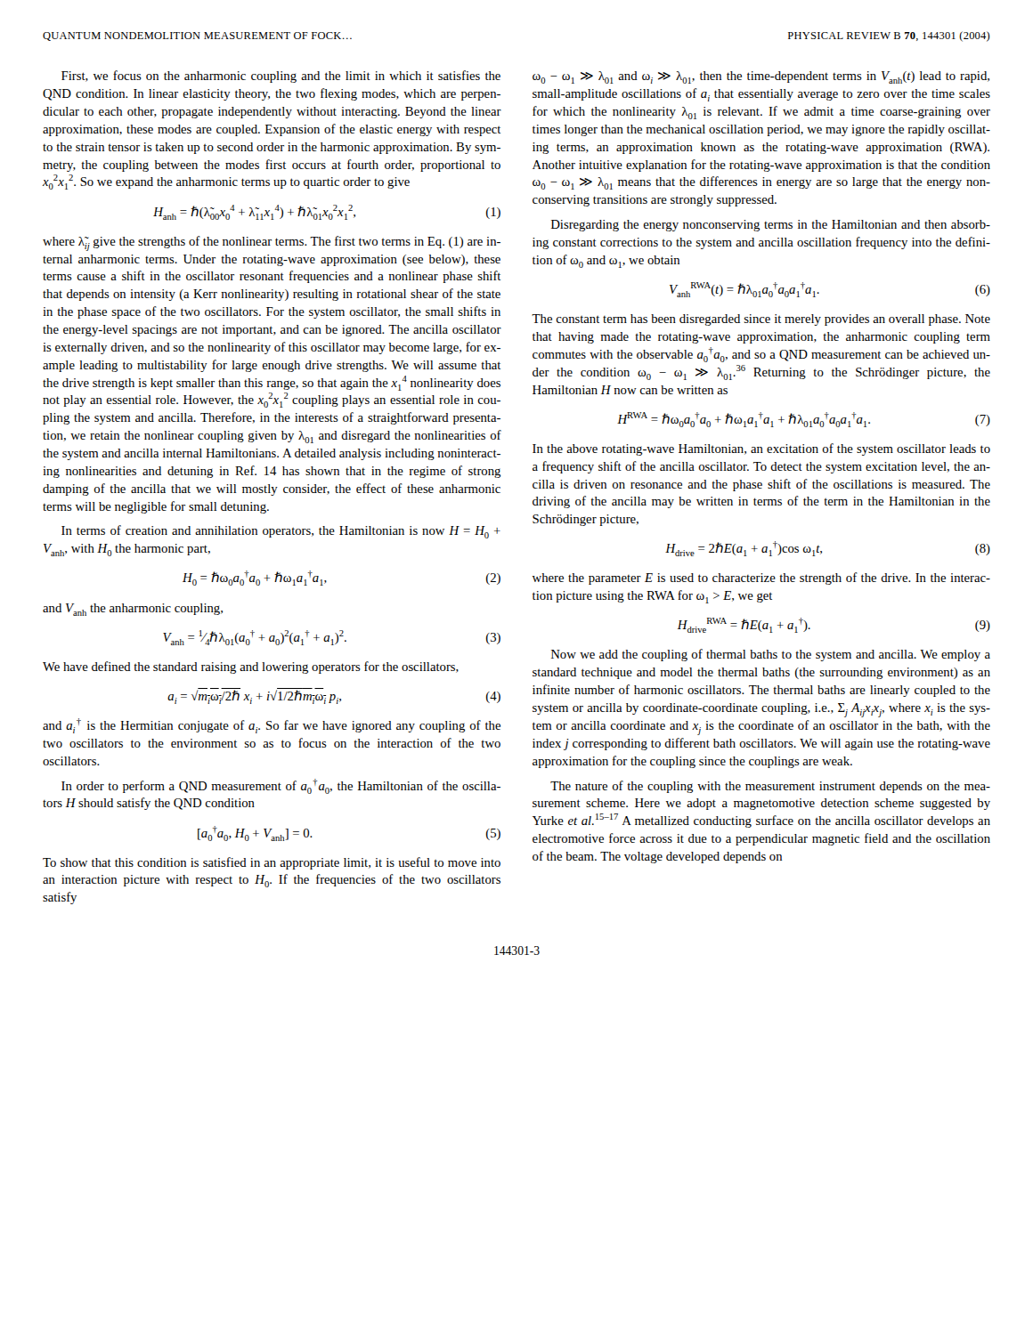Quantum nondemolition measurement of Fock…
Physical Review B 70, 144301 (2004)
First, we focus on the anharmonic coupling and the limit in which it satisfies the QND condition. In linear elasticity theory, the two flexing modes, which are perpendicular to each other, propagate independently without interacting. Beyond the linear approximation, these modes are coupled. Expansion of the elastic energy with respect to the strain tensor is taken up to second order in the harmonic approximation. By symmetry, the coupling between the modes first occurs at fourth order, proportional to x02x12. So we expand the anharmonic terms up to quartic order to give
Hanh = ℏ(λ̃00x04 + λ̃11x14) + ℏλ̃01x02x12,
(1)
where λ̃ij give the strengths of the nonlinear terms. The first two terms in Eq. (1) are internal anharmonic terms. Under the rotating-wave approximation (see below), these terms cause a shift in the oscillator resonant frequencies and a nonlinear phase shift that depends on intensity (a Kerr nonlinearity) resulting in rotational shear of the state in the phase space of the two oscillators. For the system oscillator, the small shifts in the energy-level spacings are not important, and can be ignored. The ancilla oscillator is externally driven, and so the nonlinearity of this oscillator may become large, for example leading to multistability for large enough drive strengths. We will assume that the drive strength is kept smaller than this range, so that again the x14 nonlinearity does not play an essential role. However, the x02x12 coupling plays an essential role in coupling the system and ancilla. Therefore, in the interests of a straightforward presentation, we retain the nonlinear coupling given by λ01 and disregard the nonlinearities of the system and ancilla internal Hamiltonians. A detailed analysis including noninteracting nonlinearities and detuning in Ref. 14 has shown that in the regime of strong damping of the ancilla that we will mostly consider, the effect of these anharmonic terms will be negligible for small detuning.
In terms of creation and annihilation operators, the Hamiltonian is now H = H0 + Vanh, with H0 the harmonic part,
H0 = ℏω0a0†a0 + ℏω1a1†a1,
(2)
and Vanh the anharmonic coupling,
Vanh = 1⁄4ℏλ01(a0† + a0)2(a1† + a1)2.
(3)
We have defined the standard raising and lowering operators for the oscillators,
ai = √miωi/2ℏ xi + i√1/2ℏmiωi pi,
(4)
and ai† is the Hermitian conjugate of ai. So far we have ignored any coupling of the two oscillators to the environment so as to focus on the interaction of the two oscillators.
In order to perform a QND measurement of a0†a0, the Hamiltonian of the oscillators H should satisfy the QND condition
[a0†a0, H0 + Vanh] = 0.
(5)
To show that this condition is satisfied in an appropriate limit, it is useful to move into an interaction picture with respect to H0. If the frequencies of the two oscillators satisfy
ω0 − ω1 ≫ λ01 and ωi ≫ λ01, then the time-dependent terms in Vanh(t) lead to rapid, small-amplitude oscillations of ai that essentially average to zero over the time scales for which the nonlinearity λ01 is relevant. If we admit a time coarse-graining over times longer than the mechanical oscillation period, we may ignore the rapidly oscillating terms, an approximation known as the rotating-wave approximation (RWA). Another intuitive explanation for the rotating-wave approximation is that the condition ω0 − ω1 ≫ λ01 means that the differences in energy are so large that the energy nonconserving transitions are strongly suppressed.
Disregarding the energy nonconserving terms in the Hamiltonian and then absorbing constant corrections to the system and ancilla oscillation frequency into the definition of ω0 and ω1, we obtain
VanhRWA(t) = ℏλ01a0†a0a1†a1.
(6)
The constant term has been disregarded since it merely provides an overall phase. Note that having made the rotating-wave approximation, the anharmonic coupling term commutes with the observable a0†a0, and so a QND measurement can be achieved under the condition ω0 − ω1 ≫ λ01.36 Returning to the Schrödinger picture, the Hamiltonian H now can be written as
HRWA = ℏω0a0†a0 + ℏω1a1†a1 + ℏλ01a0†a0a1†a1.
(7)
In the above rotating-wave Hamiltonian, an excitation of the system oscillator leads to a frequency shift of the ancilla oscillator. To detect the system excitation level, the ancilla is driven on resonance and the phase shift of the oscillations is measured. The driving of the ancilla may be written in terms of the term in the Hamiltonian in the Schrödinger picture,
Hdrive = 2ℏE(a1 + a1†)cos ω1t,
(8)
where the parameter E is used to characterize the strength of the drive. In the interaction picture using the RWA for ω1 > E, we get
HdriveRWA = ℏE(a1 + a1†).
(9)
Now we add the coupling of thermal baths to the system and ancilla. We employ a standard technique and model the thermal baths (the surrounding environment) as an infinite number of harmonic oscillators. The thermal baths are linearly coupled to the system or ancilla by coordinate-coordinate coupling, i.e., Σj Aijxixj, where xi is the system or ancilla coordinate and xj is the coordinate of an oscillator in the bath, with the index j corresponding to different bath oscillators. We will again use the rotating-wave approximation for the coupling since the couplings are weak.
The nature of the coupling with the measurement instrument depends on the measurement scheme. Here we adopt a magnetomotive detection scheme suggested by Yurke et al.15–17 A metallized conducting surface on the ancilla oscillator develops an electromotive force across it due to a perpendicular magnetic field and the oscillation of the beam. The voltage developed depends on
144301-3